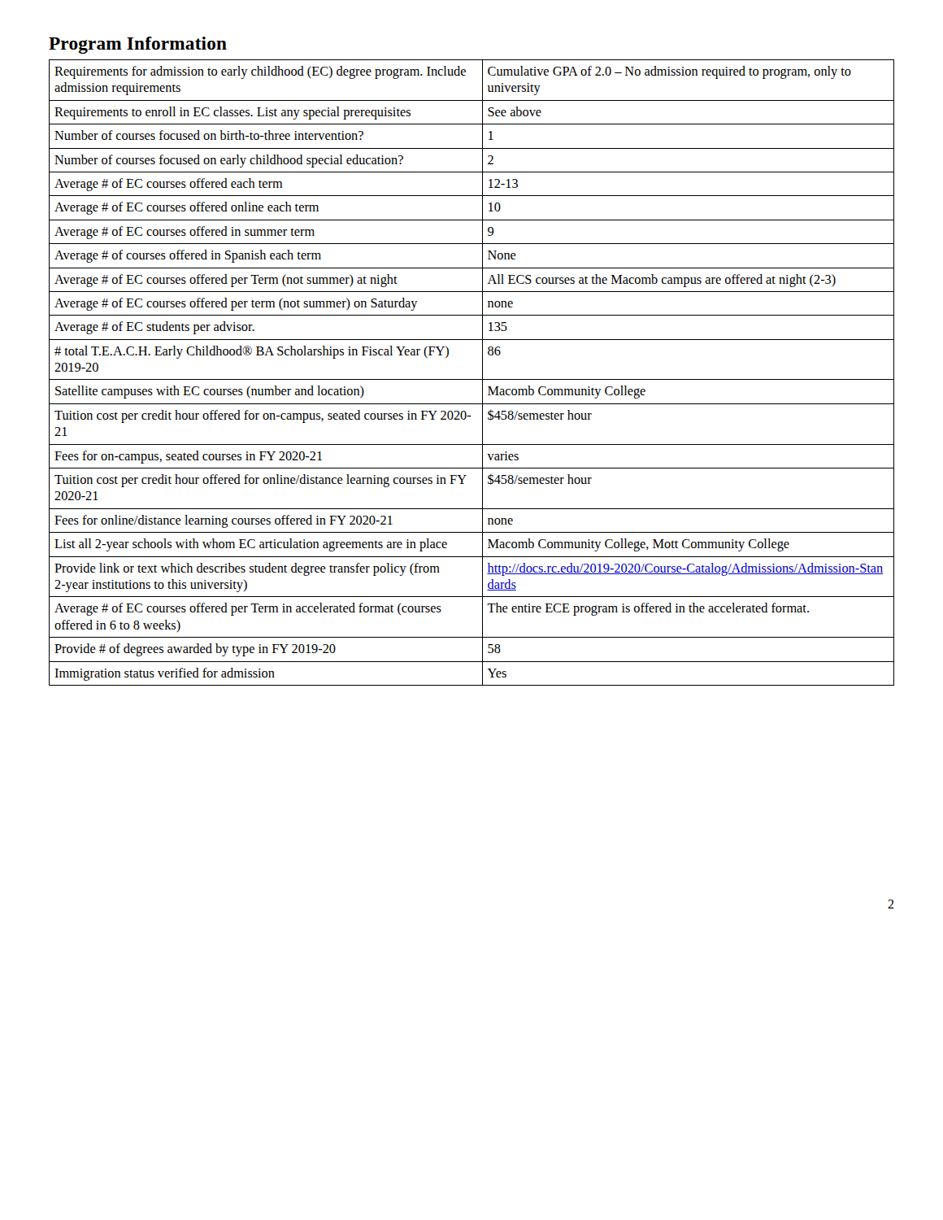Program Information
| Requirements for admission to early childhood (EC) degree program. Include admission requirements | Cumulative GPA of 2.0 – No admission required to program, only to university |
| Requirements to enroll in EC classes. List any special prerequisites | See above |
| Number of courses focused on birth-to-three intervention? | 1 |
| Number of courses focused on early childhood special education? | 2 |
| Average # of EC courses offered each term | 12-13 |
| Average # of EC courses offered online each term | 10 |
| Average # of EC courses offered in summer term | 9 |
| Average # of courses offered in Spanish each term | None |
| Average # of EC courses offered per Term (not summer) at night | All ECS courses at the Macomb campus are offered at night (2-3) |
| Average # of EC courses offered per term (not summer) on Saturday | none |
| Average # of EC students per advisor. | 135 |
| # total T.E.A.C.H. Early Childhood® BA Scholarships in Fiscal Year (FY) 2019-20 | 86 |
| Satellite campuses with EC courses (number and location) | Macomb Community College |
| Tuition cost per credit hour offered for on-campus, seated courses in FY 2020-21 | $458/semester hour |
| Fees for on-campus, seated courses in FY 2020-21 | varies |
| Tuition cost per credit hour offered for online/distance learning courses in FY 2020-21 | $458/semester hour |
| Fees for online/distance learning courses offered in FY 2020-21 | none |
| List all 2-year schools with whom EC articulation agreements are in place | Macomb Community College, Mott Community College |
| Provide link or text which describes student degree transfer policy (from 2-year institutions to this university) | http://docs.rc.edu/2019-2020/Course-Catalog/Admissions/Admission-Standards |
| Average # of EC courses offered per Term in accelerated format (courses offered in 6 to 8 weeks) | The entire ECE program is offered in the accelerated format. |
| Provide # of degrees awarded by type in FY 2019-20 | 58 |
| Immigration status verified for admission | Yes |
2